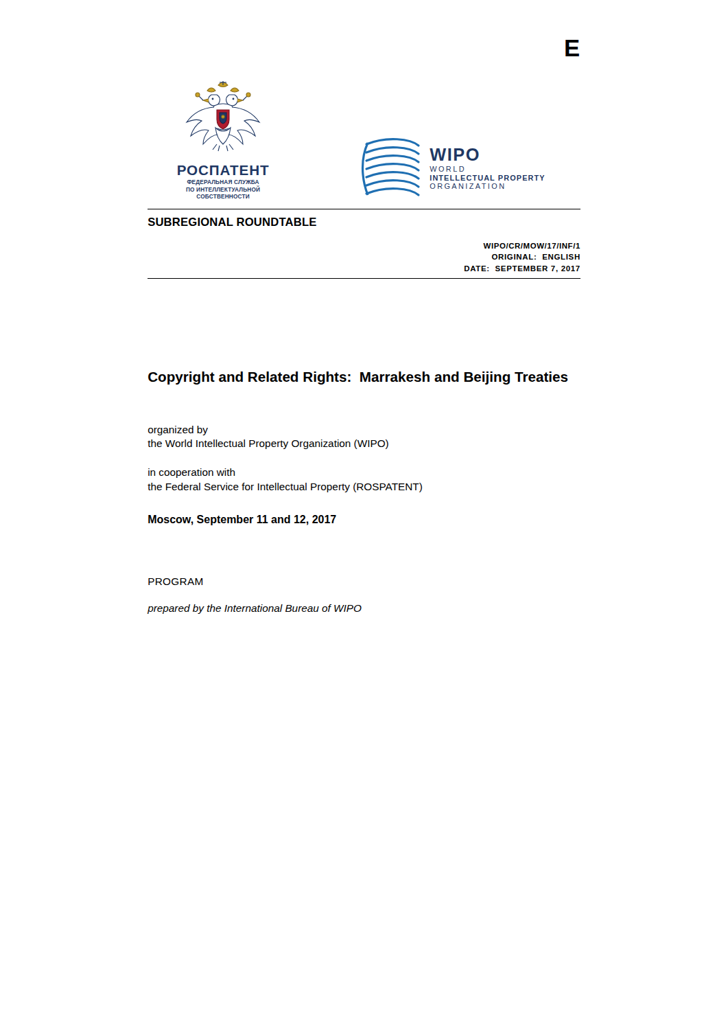E
РОСПАТЕНТ
ФЕДЕРАЛЬНАЯ СЛУЖБА
ПО ИНТЕЛЛЕКТУАЛЬНОЙ
СОБСТВЕННОСТИ
WIPO
WORLD
INTELLECTUAL PROPERTY
ORGANIZATION
SUBREGIONAL ROUNDTABLE
WIPO/CR/MOW/17/INF/1
ORIGINAL: ENGLISH
DATE: SEPTEMBER 7, 2017
Copyright and Related Rights: Marrakesh and Beijing Treaties
organized by
the World Intellectual Property Organization (WIPO)
in cooperation with
the Federal Service for Intellectual Property (ROSPATENT)
Moscow, September 11 and 12, 2017
PROGRAM
prepared by the International Bureau of WIPO